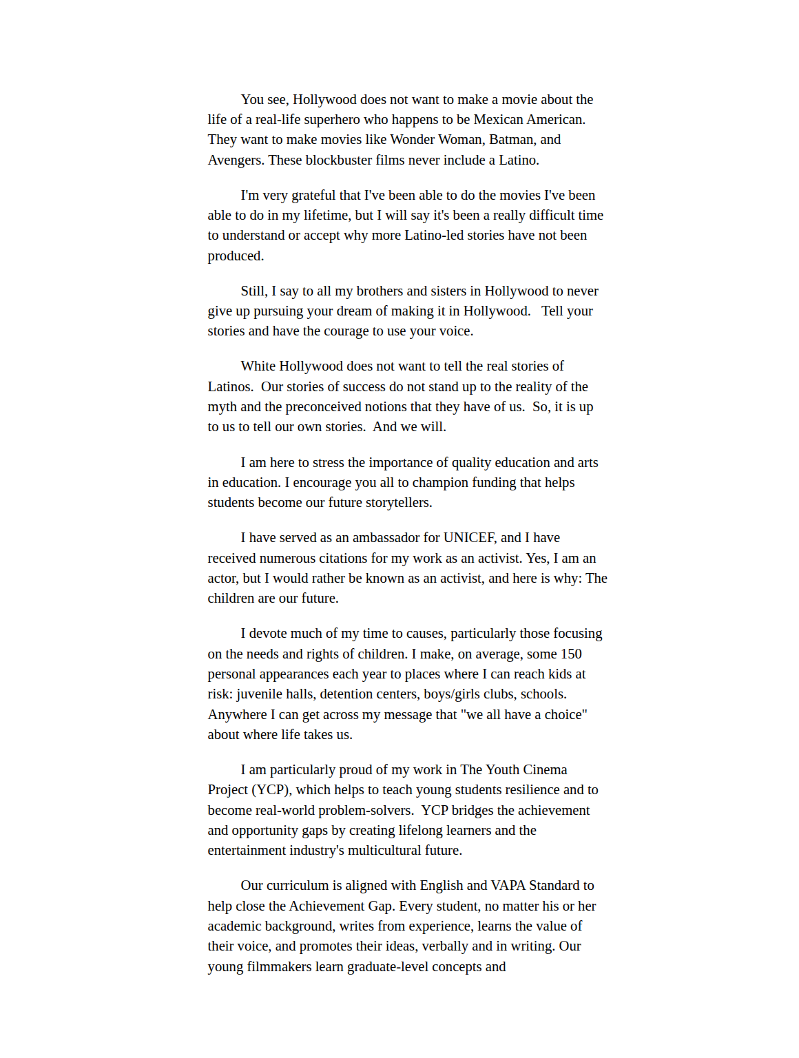You see, Hollywood does not want to make a movie about the life of a real-life superhero who happens to be Mexican American. They want to make movies like Wonder Woman, Batman, and Avengers. These blockbuster films never include a Latino.
I'm very grateful that I've been able to do the movies I've been able to do in my lifetime, but I will say it's been a really difficult time to understand or accept why more Latino-led stories have not been produced.
Still, I say to all my brothers and sisters in Hollywood to never give up pursuing your dream of making it in Hollywood. Tell your stories and have the courage to use your voice.
White Hollywood does not want to tell the real stories of Latinos. Our stories of success do not stand up to the reality of the myth and the preconceived notions that they have of us. So, it is up to us to tell our own stories. And we will.
I am here to stress the importance of quality education and arts in education. I encourage you all to champion funding that helps students become our future storytellers.
I have served as an ambassador for UNICEF, and I have received numerous citations for my work as an activist. Yes, I am an actor, but I would rather be known as an activist, and here is why: The children are our future.
I devote much of my time to causes, particularly those focusing on the needs and rights of children. I make, on average, some 150 personal appearances each year to places where I can reach kids at risk: juvenile halls, detention centers, boys/girls clubs, schools. Anywhere I can get across my message that "we all have a choice" about where life takes us.
I am particularly proud of my work in The Youth Cinema Project (YCP), which helps to teach young students resilience and to become real-world problem-solvers. YCP bridges the achievement and opportunity gaps by creating lifelong learners and the entertainment industry's multicultural future.
Our curriculum is aligned with English and VAPA Standard to help close the Achievement Gap. Every student, no matter his or her academic background, writes from experience, learns the value of their voice, and promotes their ideas, verbally and in writing. Our young filmmakers learn graduate-level concepts and